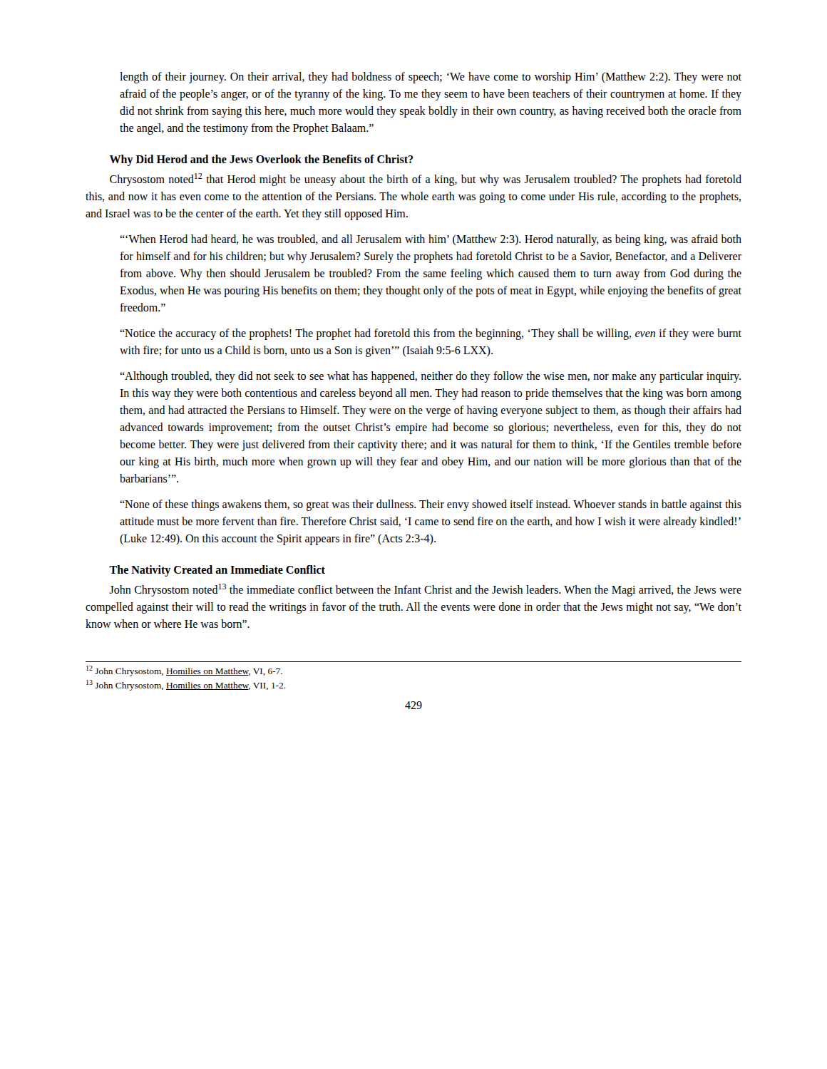length of their journey. On their arrival, they had boldness of speech; ‘We have come to worship Him’ (Matthew 2:2). They were not afraid of the people’s anger, or of the tyranny of the king. To me they seem to have been teachers of their countrymen at home. If they did not shrink from saying this here, much more would they speak boldly in their own country, as having received both the oracle from the angel, and the testimony from the Prophet Balaam.”
Why Did Herod and the Jews Overlook the Benefits of Christ?
Chrysostom noted12 that Herod might be uneasy about the birth of a king, but why was Jerusalem troubled? The prophets had foretold this, and now it has even come to the attention of the Persians. The whole earth was going to come under His rule, according to the prophets, and Israel was to be the center of the earth. Yet they still opposed Him.
“‘When Herod had heard, he was troubled, and all Jerusalem with him’ (Matthew 2:3). Herod naturally, as being king, was afraid both for himself and for his children; but why Jerusalem? Surely the prophets had foretold Christ to be a Savior, Benefactor, and a Deliverer from above. Why then should Jerusalem be troubled? From the same feeling which caused them to turn away from God during the Exodus, when He was pouring His benefits on them; they thought only of the pots of meat in Egypt, while enjoying the benefits of great freedom.”
“Notice the accuracy of the prophets! The prophet had foretold this from the beginning, ‘They shall be willing, even if they were burnt with fire; for unto us a Child is born, unto us a Son is given’” (Isaiah 9:5-6 LXX).
“Although troubled, they did not seek to see what has happened, neither do they follow the wise men, nor make any particular inquiry. In this way they were both contentious and careless beyond all men. They had reason to pride themselves that the king was born among them, and had attracted the Persians to Himself. They were on the verge of having everyone subject to them, as though their affairs had advanced towards improvement; from the outset Christ’s empire had become so glorious; nevertheless, even for this, they do not become better. They were just delivered from their captivity there; and it was natural for them to think, ‘If the Gentiles tremble before our king at His birth, much more when grown up will they fear and obey Him, and our nation will be more glorious than that of the barbarians’”.
“None of these things awakens them, so great was their dullness. Their envy showed itself instead. Whoever stands in battle against this attitude must be more fervent than fire. Therefore Christ said, ‘I came to send fire on the earth, and how I wish it were already kindled!’ (Luke 12:49). On this account the Spirit appears in fire” (Acts 2:3-4).
The Nativity Created an Immediate Conflict
John Chrysostom noted13 the immediate conflict between the Infant Christ and the Jewish leaders. When the Magi arrived, the Jews were compelled against their will to read the writings in favor of the truth. All the events were done in order that the Jews might not say, “We don’t know when or where He was born”.
12 John Chrysostom, Homilies on Matthew, VI, 6-7.
13 John Chrysostom, Homilies on Matthew, VII, 1-2.
429